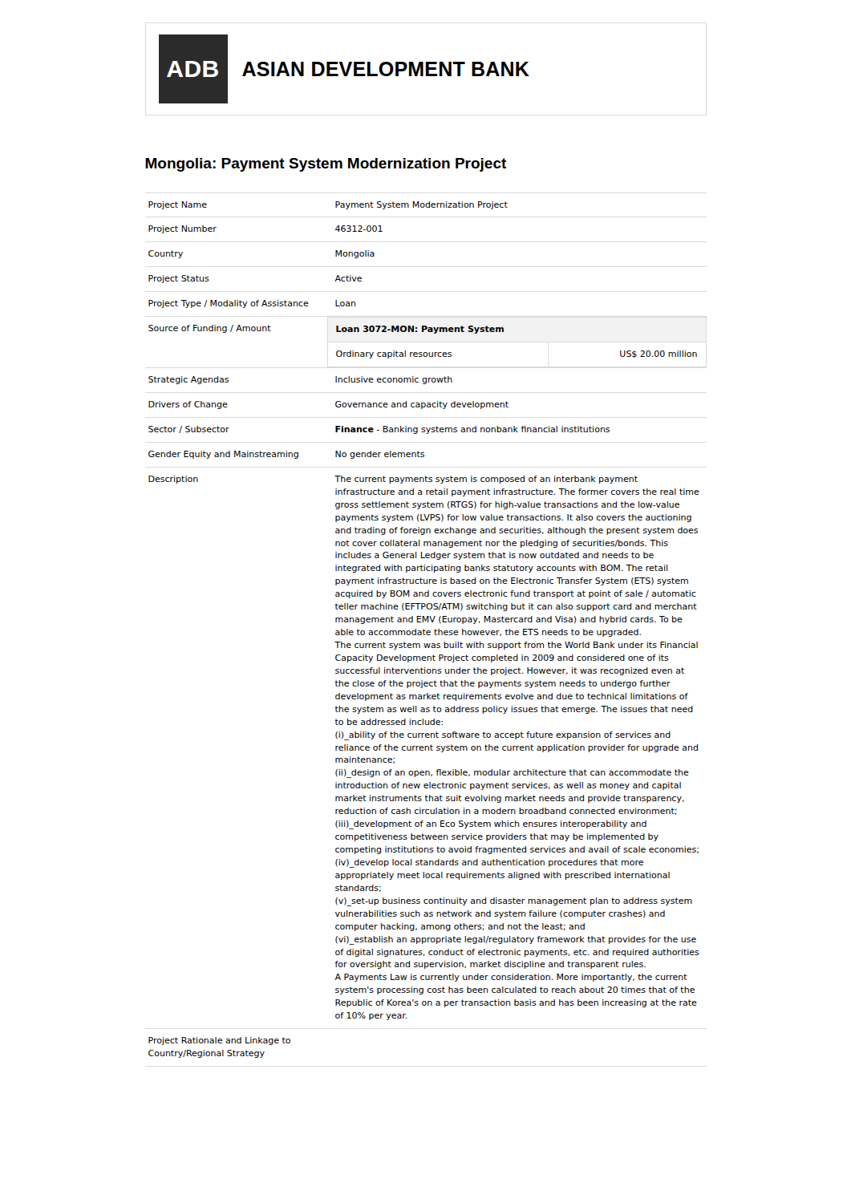ADB
ASIAN DEVELOPMENT BANK
Mongolia: Payment System Modernization Project
| Project Name | Payment System Modernization Project |
| Project Number | 46312-001 |
| Country | Mongolia |
| Project Status | Active |
| Project Type / Modality of Assistance | Loan |
| Source of Funding / Amount | / Loan 3072-MON: Payment System / / Ordinary capital resources / US$ 20.00 million / |
| Strategic Agendas | Inclusive economic growth |
| Drivers of Change | Governance and capacity development |
| Sector / Subsector | Finance - Banking systems and nonbank financial institutions |
| Gender Equity and Mainstreaming | No gender elements |
| Description | The current payments system is composed of an interbank payment infrastructure and a retail payment infrastructure. The former covers the real time gross settlement system (RTGS) for high-value transactions and the low-value payments system (LVPS) for low value transactions. It also covers the auctioning and trading of foreign exchange and securities, although the present system does not cover collateral management nor the pledging of securities/bonds. This includes a General Ledger system that is now outdated and needs to be integrated with participating banks statutory accounts with BOM. The retail payment infrastructure is based on the Electronic Transfer System (ETS) system acquired by BOM and covers electronic fund transport at point of sale / automatic teller machine (EFTPOS/ATM) switching but it can also support card and merchant management and EMV (Europay, Mastercard and Visa) and hybrid cards. To be able to accommodate these however, the ETS needs to be upgraded. The current system was built with support from the World Bank under its Financial Capacity Development Project completed in 2009 and considered one of its successful interventions under the project. However, it was recognized even at the close of the project that the payments system needs to undergo further development as market requirements evolve and due to technical limitations of the system as well as to address policy issues that emerge. The issues that need to be addressed include: (i)_ability of the current software to accept future expansion of services and reliance of the current system on the current application provider for upgrade and maintenance; (ii)_design of an open, flexible, modular architecture that can accommodate the introduction of new electronic payment services, as well as money and capital market instruments that suit evolving market needs and provide transparency, reduction of cash circulation in a modern broadband connected environment; (iii)_development of an Eco System which ensures interoperability and competitiveness between service providers that may be implemented by competing institutions to avoid fragmented services and avail of scale economies; (iv)_develop local standards and authentication procedures that more appropriately meet local requirements aligned with prescribed international standards; (v)_set-up business continuity and disaster management plan to address system vulnerabilities such as network and system failure (computer crashes) and computer hacking, among others; and not the least; and (vi)_establish an appropriate legal/regulatory framework that provides for the use of digital signatures, conduct of electronic payments, etc. and required authorities for oversight and supervision, market discipline and transparent rules. A Payments Law is currently under consideration. More importantly, the current system's processing cost has been calculated to reach about 20 times that of the Republic of Korea's on a per transaction basis and has been increasing at the rate of 10% per year. |
| Project Rationale and Linkage to Country/Regional Strategy | |